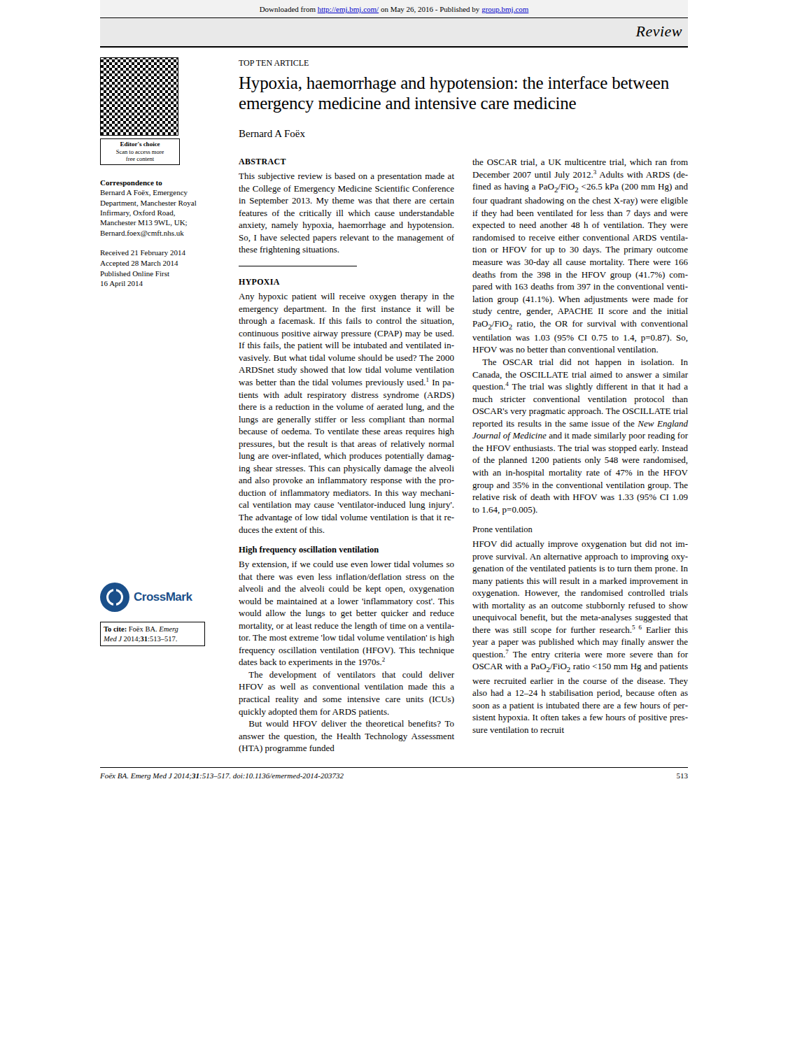Downloaded from http://emj.bmj.com/ on May 26, 2016 - Published by group.bmj.com
Review
Editor's choice Scan to access more
free content
Correspondence to
Bernard A Foëx, Emergency
Department, Manchester Royal
Infirmary, Oxford Road,
Manchester M13 9WL, UK;
Bernard.foex@cmft.nhs.uk
Received 21 February 2014
Accepted 28 March 2014
Published Online First
16 April 2014
CrossMark
To cite: Foëx BA. Emerg
Med J 2014;31:513–517.
TOP TEN ARTICLE
Hypoxia, haemorrhage and hypotension: the interface between emergency medicine and intensive care medicine
Bernard A Foëx
Abstract
This subjective review is based on a presentation made at the College of Emergency Medicine Scientific Conference in September 2013. My theme was that there are certain features of the critically ill which cause understandable anxiety, namely hypoxia, haemorrhage and hypotension. So, I have selected papers relevant to the management of these frightening situations.
Hypoxia
Any hypoxic patient will receive oxygen therapy in the emergency department. In the first instance it will be through a facemask. If this fails to control the situation, continuous positive airway pressure (CPAP) may be used. If this fails, the patient will be intubated and ventilated invasively. But what tidal volume should be used? The 2000 ARDSnet study showed that low tidal volume ventilation was better than the tidal volumes previously used.1 In patients with adult respiratory distress syndrome (ARDS) there is a reduction in the volume of aerated lung, and the lungs are generally stiffer or less compliant than normal because of oedema. To ventilate these areas requires high pressures, but the result is that areas of relatively normal lung are over-inflated, which produces potentially damaging shear stresses. This can physically damage the alveoli and also provoke an inflammatory response with the production of inflammatory mediators. In this way mechanical ventilation may cause 'ventilator-induced lung injury'. The advantage of low tidal volume ventilation is that it reduces the extent of this.
High frequency oscillation ventilation
By extension, if we could use even lower tidal volumes so that there was even less inflation/deflation stress on the alveoli and the alveoli could be kept open, oxygenation would be maintained at a lower 'inflammatory cost'. This would allow the lungs to get better quicker and reduce mortality, or at least reduce the length of time on a ventilator. The most extreme 'low tidal volume ventilation' is high frequency oscillation ventilation (HFOV). This technique dates back to experiments in the 1970s.2
The development of ventilators that could deliver HFOV as well as conventional ventilation made this a practical reality and some intensive care units (ICUs) quickly adopted them for ARDS patients.
But would HFOV deliver the theoretical benefits? To answer the question, the Health Technology Assessment (HTA) programme funded
the OSCAR trial, a UK multicentre trial, which ran from December 2007 until July 2012.3 Adults with ARDS (defined as having a PaO2/FiO2 <26.5 kPa (200 mm Hg) and four quadrant shadowing on the chest X-ray) were eligible if they had been ventilated for less than 7 days and were expected to need another 48 h of ventilation. They were randomised to receive either conventional ARDS ventilation or HFOV for up to 30 days. The primary outcome measure was 30-day all cause mortality. There were 166 deaths from the 398 in the HFOV group (41.7%) compared with 163 deaths from 397 in the conventional ventilation group (41.1%). When adjustments were made for study centre, gender, APACHE II score and the initial PaO2/FiO2 ratio, the OR for survival with conventional ventilation was 1.03 (95% CI 0.75 to 1.4, p=0.87). So, HFOV was no better than conventional ventilation.
The OSCAR trial did not happen in isolation. In Canada, the OSCILLATE trial aimed to answer a similar question.4 The trial was slightly different in that it had a much stricter conventional ventilation protocol than OSCAR's very pragmatic approach. The OSCILLATE trial reported its results in the same issue of the New England Journal of Medicine and it made similarly poor reading for the HFOV enthusiasts. The trial was stopped early. Instead of the planned 1200 patients only 548 were randomised, with an in-hospital mortality rate of 47% in the HFOV group and 35% in the conventional ventilation group. The relative risk of death with HFOV was 1.33 (95% CI 1.09 to 1.64, p=0.005).
Prone ventilation
HFOV did actually improve oxygenation but did not improve survival. An alternative approach to improving oxygenation of the ventilated patients is to turn them prone. In many patients this will result in a marked improvement in oxygenation. However, the randomised controlled trials with mortality as an outcome stubbornly refused to show unequivocal benefit, but the meta-analyses suggested that there was still scope for further research.5 6 Earlier this year a paper was published which may finally answer the question.7 The entry criteria were more severe than for OSCAR with a PaO2/FiO2 ratio <150 mm Hg and patients were recruited earlier in the course of the disease. They also had a 12–24 h stabilisation period, because often as soon as a patient is intubated there are a few hours of persistent hypoxia. It often takes a few hours of positive pressure ventilation to recruit
Foëx BA. Emerg Med J 2014;31:513–517. doi:10.1136/emermed-2014-203732
513